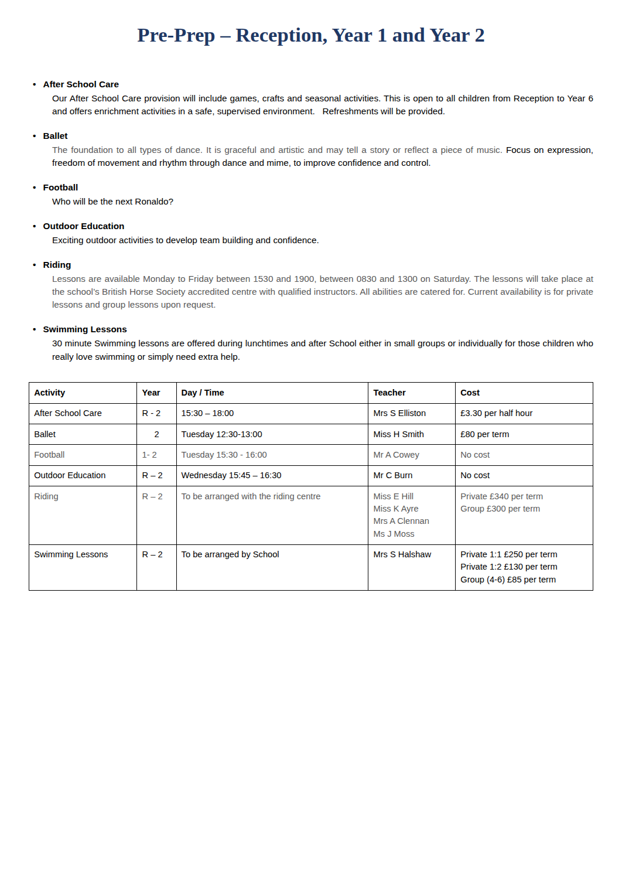Pre-Prep – Reception, Year 1 and Year 2
After School Care
Our After School Care provision will include games, crafts and seasonal activities. This is open to all children from Reception to Year 6 and offers enrichment activities in a safe, supervised environment. Refreshments will be provided.
Ballet
The foundation to all types of dance. It is graceful and artistic and may tell a story or reflect a piece of music. Focus on expression, freedom of movement and rhythm through dance and mime, to improve confidence and control.
Football
Who will be the next Ronaldo?
Outdoor Education
Exciting outdoor activities to develop team building and confidence.
Riding
Lessons are available Monday to Friday between 1530 and 1900, between 0830 and 1300 on Saturday. The lessons will take place at the school’s British Horse Society accredited centre with qualified instructors. All abilities are catered for. Current availability is for private lessons and group lessons upon request.
Swimming Lessons
30 minute Swimming lessons are offered during lunchtimes and after School either in small groups or individually for those children who really love swimming or simply need extra help.
| Activity | Year | Day / Time | Teacher | Cost |
| --- | --- | --- | --- | --- |
| After School Care | R - 2 | 15:30 – 18:00 | Mrs S Elliston | £3.30 per half hour |
| Ballet | 2 | Tuesday 12:30-13:00 | Miss H Smith | £80 per term |
| Football | 1- 2 | Tuesday 15:30 - 16:00 | Mr A Cowey | No cost |
| Outdoor Education | R – 2 | Wednesday 15:45 – 16:30 | Mr C Burn | No cost |
| Riding | R – 2 | To be arranged with the riding centre | Miss E Hill Miss K Ayre Mrs A Clennan Ms J Moss | Private £340 per term Group £300 per term |
| Swimming Lessons | R – 2 | To be arranged by School | Mrs S Halshaw | Private 1:1 £250 per term Private 1:2 £130 per term Group (4-6) £85 per term |